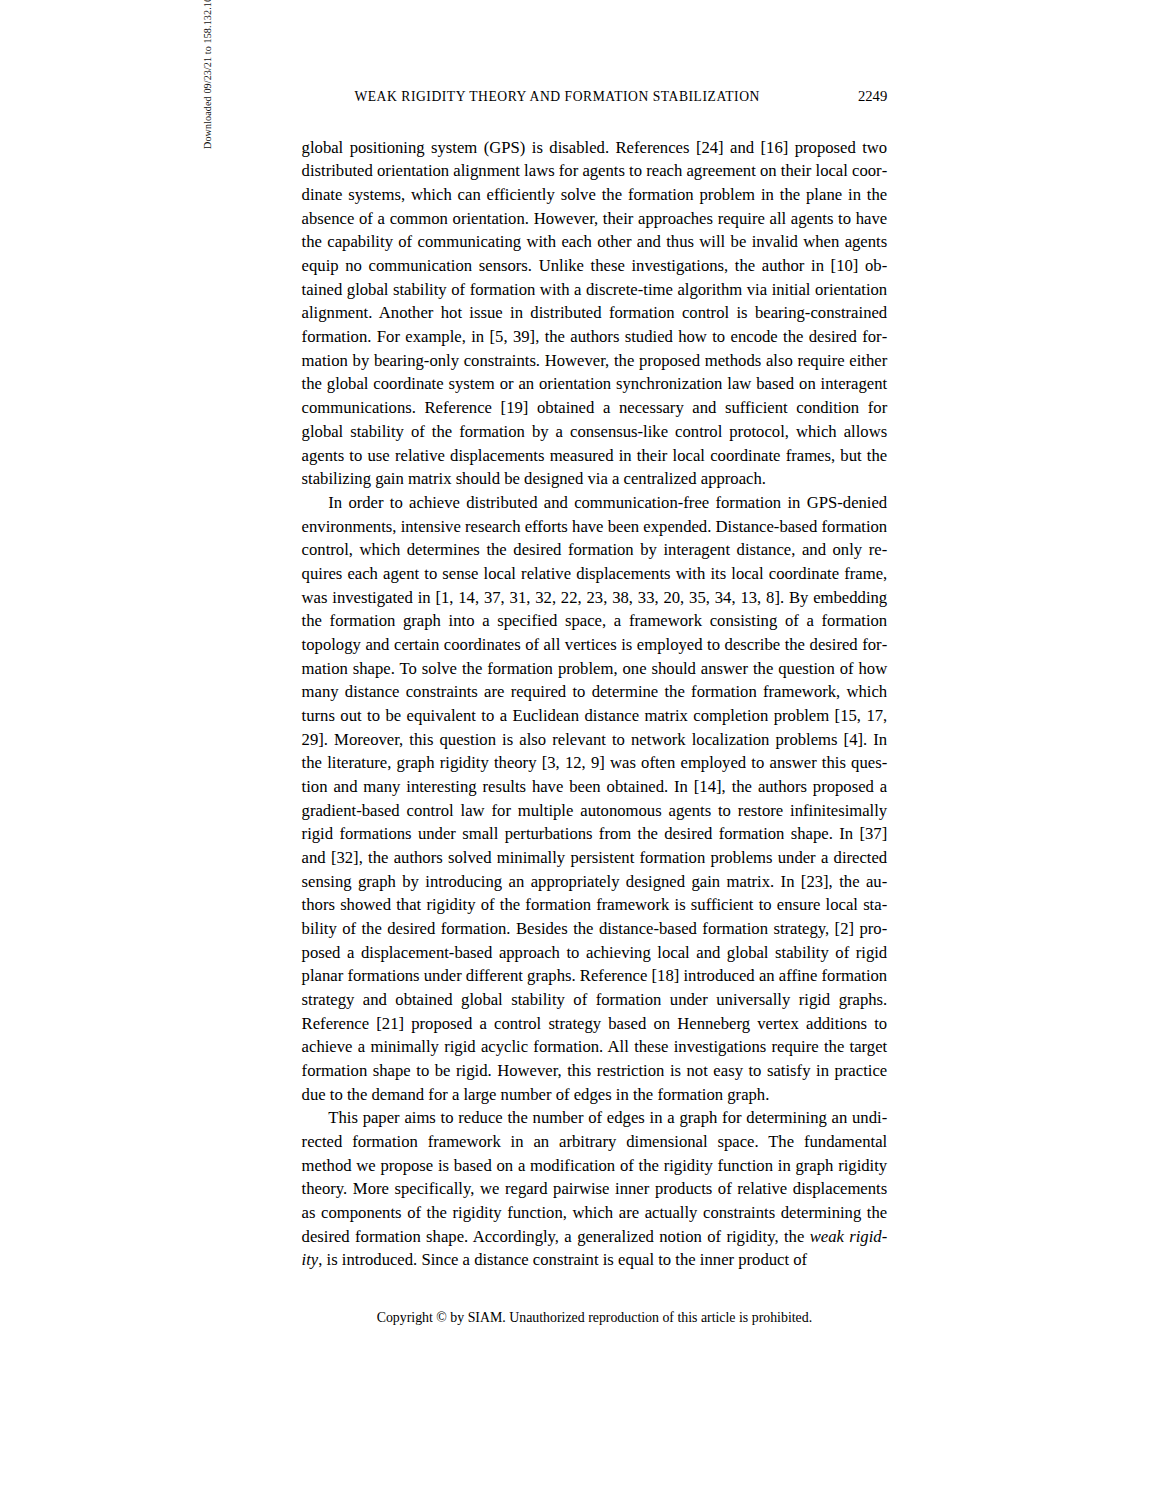Downloaded 09/23/21 to 158.132.161.52 Redistribution subject to SIAM license or copyright; see https://epubs.siam.org/page/terms
WEAK RIGIDITY THEORY AND FORMATION STABILIZATION 2249
global positioning system (GPS) is disabled. References [24] and [16] proposed two distributed orientation alignment laws for agents to reach agreement on their local coordinate systems, which can efficiently solve the formation problem in the plane in the absence of a common orientation. However, their approaches require all agents to have the capability of communicating with each other and thus will be invalid when agents equip no communication sensors. Unlike these investigations, the author in [10] obtained global stability of formation with a discrete-time algorithm via initial orientation alignment. Another hot issue in distributed formation control is bearing-constrained formation. For example, in [5, 39], the authors studied how to encode the desired formation by bearing-only constraints. However, the proposed methods also require either the global coordinate system or an orientation synchronization law based on interagent communications. Reference [19] obtained a necessary and sufficient condition for global stability of the formation by a consensus-like control protocol, which allows agents to use relative displacements measured in their local coordinate frames, but the stabilizing gain matrix should be designed via a centralized approach.
In order to achieve distributed and communication-free formation in GPS-denied environments, intensive research efforts have been expended. Distance-based formation control, which determines the desired formation by interagent distance, and only requires each agent to sense local relative displacements with its local coordinate frame, was investigated in [1, 14, 37, 31, 32, 22, 23, 38, 33, 20, 35, 34, 13, 8]. By embedding the formation graph into a specified space, a framework consisting of a formation topology and certain coordinates of all vertices is employed to describe the desired formation shape. To solve the formation problem, one should answer the question of how many distance constraints are required to determine the formation framework, which turns out to be equivalent to a Euclidean distance matrix completion problem [15, 17, 29]. Moreover, this question is also relevant to network localization problems [4]. In the literature, graph rigidity theory [3, 12, 9] was often employed to answer this question and many interesting results have been obtained. In [14], the authors proposed a gradient-based control law for multiple autonomous agents to restore infinitesimally rigid formations under small perturbations from the desired formation shape. In [37] and [32], the authors solved minimally persistent formation problems under a directed sensing graph by introducing an appropriately designed gain matrix. In [23], the authors showed that rigidity of the formation framework is sufficient to ensure local stability of the desired formation. Besides the distance-based formation strategy, [2] proposed a displacement-based approach to achieving local and global stability of rigid planar formations under different graphs. Reference [18] introduced an affine formation strategy and obtained global stability of formation under universally rigid graphs. Reference [21] proposed a control strategy based on Henneberg vertex additions to achieve a minimally rigid acyclic formation. All these investigations require the target formation shape to be rigid. However, this restriction is not easy to satisfy in practice due to the demand for a large number of edges in the formation graph.
This paper aims to reduce the number of edges in a graph for determining an undirected formation framework in an arbitrary dimensional space. The fundamental method we propose is based on a modification of the rigidity function in graph rigidity theory. More specifically, we regard pairwise inner products of relative displacements as components of the rigidity function, which are actually constraints determining the desired formation shape. Accordingly, a generalized notion of rigidity, the weak rigidity, is introduced. Since a distance constraint is equal to the inner product of
Copyright © by SIAM. Unauthorized reproduction of this article is prohibited.